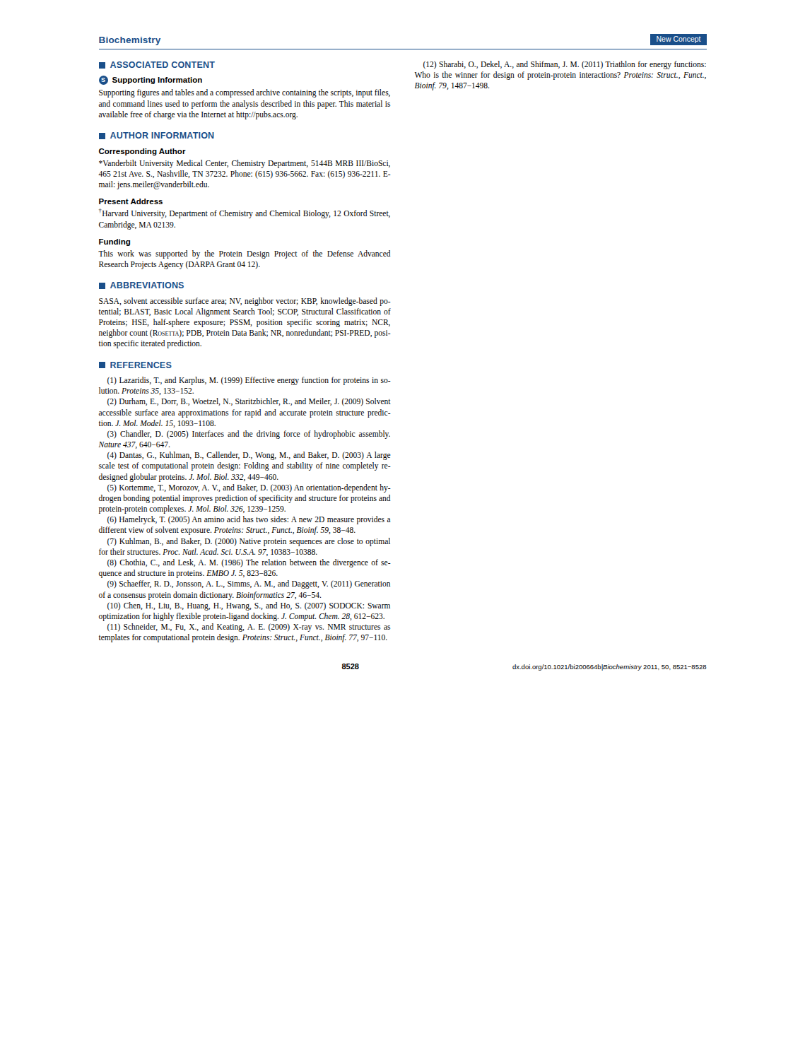Biochemistry
New Concept
ASSOCIATED CONTENT
S Supporting Information
Supporting figures and tables and a compressed archive containing the scripts, input files, and command lines used to perform the analysis described in this paper. This material is available free of charge via the Internet at http://pubs.acs.org.
AUTHOR INFORMATION
Corresponding Author
*Vanderbilt University Medical Center, Chemistry Department, 5144B MRB III/BioSci, 465 21st Ave. S., Nashville, TN 37232. Phone: (615) 936-5662. Fax: (615) 936-2211. E-mail: jens.meiler@vanderbilt.edu.
Present Address
†Harvard University, Department of Chemistry and Chemical Biology, 12 Oxford Street, Cambridge, MA 02139.
Funding
This work was supported by the Protein Design Project of the Defense Advanced Research Projects Agency (DARPA Grant 04 12).
ABBREVIATIONS
SASA, solvent accessible surface area; NV, neighbor vector; KBP, knowledge-based potential; BLAST, Basic Local Alignment Search Tool; SCOP, Structural Classification of Proteins; HSE, half-sphere exposure; PSSM, position specific scoring matrix; NCR, neighbor count (Rosetta); PDB, Protein Data Bank; NR, nonredundant; PSI-PRED, position specific iterated prediction.
REFERENCES
(1) Lazaridis, T., and Karplus, M. (1999) Effective energy function for proteins in solution. Proteins 35, 133−152.
(2) Durham, E., Dorr, B., Woetzel, N., Staritzbichler, R., and Meiler, J. (2009) Solvent accessible surface area approximations for rapid and accurate protein structure prediction. J. Mol. Model. 15, 1093−1108.
(3) Chandler, D. (2005) Interfaces and the driving force of hydrophobic assembly. Nature 437, 640−647.
(4) Dantas, G., Kuhlman, B., Callender, D., Wong, M., and Baker, D. (2003) A large scale test of computational protein design: Folding and stability of nine completely redesigned globular proteins. J. Mol. Biol. 332, 449−460.
(5) Kortemme, T., Morozov, A. V., and Baker, D. (2003) An orientation-dependent hydrogen bonding potential improves prediction of specificity and structure for proteins and protein-protein complexes. J. Mol. Biol. 326, 1239−1259.
(6) Hamelryck, T. (2005) An amino acid has two sides: A new 2D measure provides a different view of solvent exposure. Proteins: Struct., Funct., Bioinf. 59, 38−48.
(7) Kuhlman, B., and Baker, D. (2000) Native protein sequences are close to optimal for their structures. Proc. Natl. Acad. Sci. U.S.A. 97, 10383−10388.
(8) Chothia, C., and Lesk, A. M. (1986) The relation between the divergence of sequence and structure in proteins. EMBO J. 5, 823−826.
(9) Schaeffer, R. D., Jonsson, A. L., Simms, A. M., and Daggett, V. (2011) Generation of a consensus protein domain dictionary. Bioinformatics 27, 46−54.
(10) Chen, H., Liu, B., Huang, H., Hwang, S., and Ho, S. (2007) SODOCK: Swarm optimization for highly flexible protein-ligand docking. J. Comput. Chem. 28, 612−623.
(11) Schneider, M., Fu, X., and Keating, A. E. (2009) X-ray vs. NMR structures as templates for computational protein design. Proteins: Struct., Funct., Bioinf. 77, 97−110.
(12) Sharabi, O., Dekel, A., and Shifman, J. M. (2011) Triathlon for energy functions: Who is the winner for design of protein-protein interactions? Proteins: Struct., Funct., Bioinf. 79, 1487−1498.
8528
dx.doi.org/10.1021/bi200664b|Biochemistry 2011, 50, 8521−8528